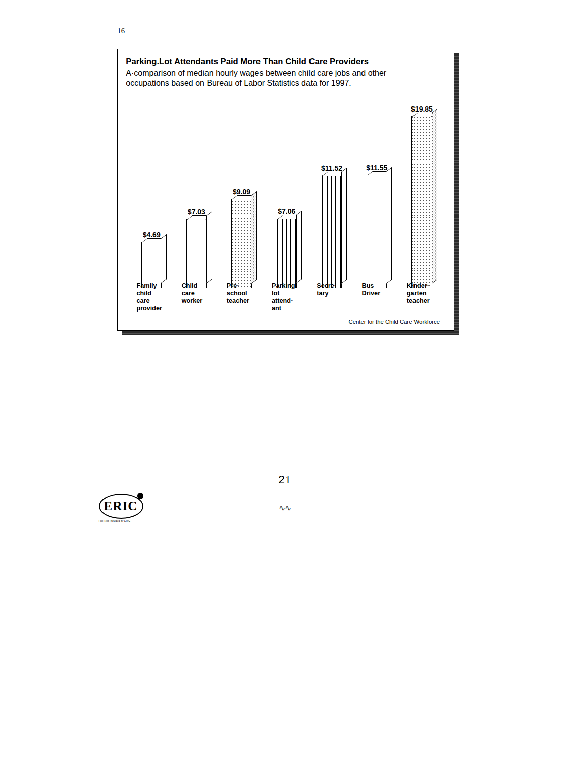16
Parking.Lot Attendants Paid More Than Child Care Providers
A·comparison of median hourly wages between child care jobs and other occupations based on Bureau of Labor Statistics data for 1997.
$4.69
$7.03
$9.09
$7.06
$11.52
$11.55
$19.85
Family
child
care
provider
Child
care
worker
Pre-
school
teacher
Parking
lot
attend-
ant
Secre-
tary
Bus
Driver
Kinder-
garten
teacher
Center for the Child Care Workforce
21
∿∿
ERIC
Full Text Provided by ERIC